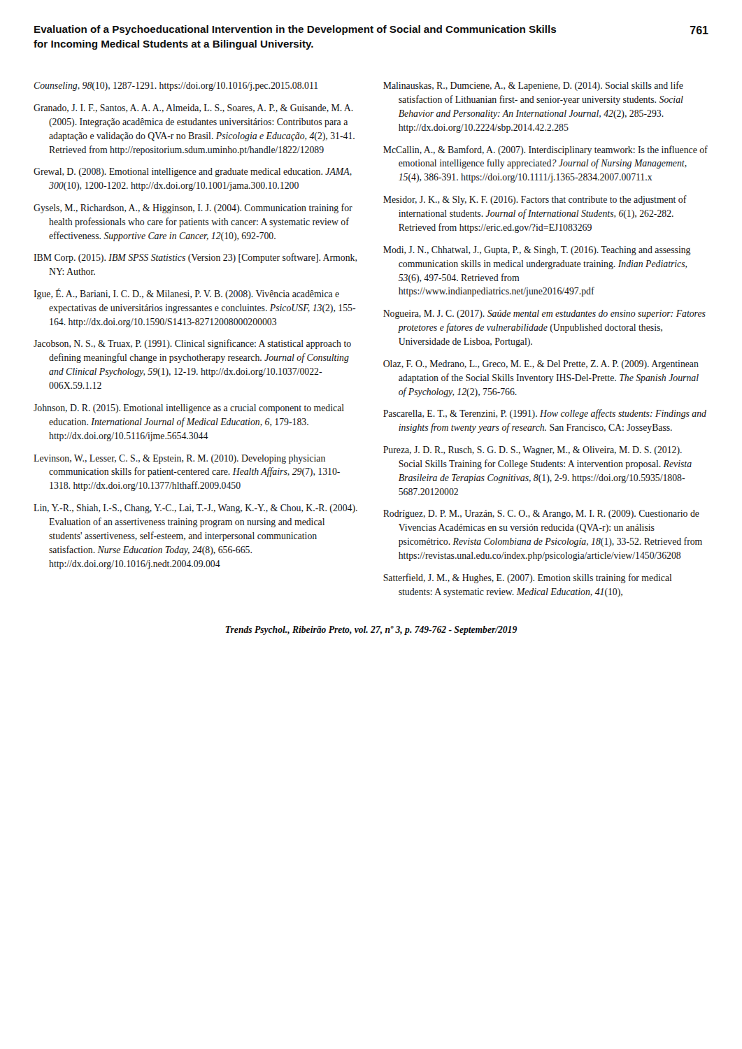Evaluation of a Psychoeducational Intervention in the Development of Social and Communication Skills for Incoming Medical Students at a Bilingual University.
761
Counseling, 98(10), 1287-1291. https://doi.org/10.1016/j.pec.2015.08.011
Granado, J. I. F., Santos, A. A. A., Almeida, L. S., Soares, A. P., & Guisande, M. A. (2005). Integração acadêmica de estudantes universitários: Contributos para a adaptação e validação do QVA-r no Brasil. Psicologia e Educação, 4(2), 31-41. Retrieved from http://repositorium.sdum.uminho.pt/handle/1822/12089
Grewal, D. (2008). Emotional intelligence and graduate medical education. JAMA, 300(10), 1200-1202. http://dx.doi.org/10.1001/jama.300.10.1200
Gysels, M., Richardson, A., & Higginson, I. J. (2004). Communication training for health professionals who care for patients with cancer: A systematic review of effectiveness. Supportive Care in Cancer, 12(10), 692-700.
IBM Corp. (2015). IBM SPSS Statistics (Version 23) [Computer software]. Armonk, NY: Author.
Igue, É. A., Bariani, I. C. D., & Milanesi, P. V. B. (2008). Vivência acadêmica e expectativas de universitários ingressantes e concluintes. PsicoUSF, 13(2), 155-164. http://dx.doi.org/10.1590/S1413-82712008000200003
Jacobson, N. S., & Truax, P. (1991). Clinical significance: A statistical approach to defining meaningful change in psychotherapy research. Journal of Consulting and Clinical Psychology, 59(1), 12-19. http://dx.doi.org/10.1037/0022-006X.59.1.12
Johnson, D. R. (2015). Emotional intelligence as a crucial component to medical education. International Journal of Medical Education, 6, 179-183. http://dx.doi.org/10.5116/ijme.5654.3044
Levinson, W., Lesser, C. S., & Epstein, R. M. (2010). Developing physician communication skills for patient-centered care. Health Affairs, 29(7), 1310-1318. http://dx.doi.org/10.1377/hlthaff.2009.0450
Lin, Y.-R., Shiah, I.-S., Chang, Y.-C., Lai, T.-J., Wang, K.-Y., & Chou, K.-R. (2004). Evaluation of an assertiveness training program on nursing and medical students' assertiveness, self-esteem, and interpersonal communication satisfaction. Nurse Education Today, 24(8), 656-665. http://dx.doi.org/10.1016/j.nedt.2004.09.004
Malinauskas, R., Dumciene, A., & Lapeniene, D. (2014). Social skills and life satisfaction of Lithuanian first- and senior-year university students. Social Behavior and Personality: An International Journal, 42(2), 285-293. http://dx.doi.org/10.2224/sbp.2014.42.2.285
McCallin, A., & Bamford, A. (2007). Interdisciplinary teamwork: Is the influence of emotional intelligence fully appreciated? Journal of Nursing Management, 15(4), 386-391. https://doi.org/10.1111/j.1365-2834.2007.00711.x
Mesidor, J. K., & Sly, K. F. (2016). Factors that contribute to the adjustment of international students. Journal of International Students, 6(1), 262-282. Retrieved from https://eric.ed.gov/?id=EJ1083269
Modi, J. N., Chhatwal, J., Gupta, P., & Singh, T. (2016). Teaching and assessing communication skills in medical undergraduate training. Indian Pediatrics, 53(6), 497-504. Retrieved from https://www.indianpediatrics.net/june2016/497.pdf
Nogueira, M. J. C. (2017). Saúde mental em estudantes do ensino superior: Fatores protetores e fatores de vulnerabilidade (Unpublished doctoral thesis, Universidade de Lisboa, Portugal).
Olaz, F. O., Medrano, L., Greco, M. E., & Del Prette, Z. A. P. (2009). Argentinean adaptation of the Social Skills Inventory IHS-Del-Prette. The Spanish Journal of Psychology, 12(2), 756-766.
Pascarella, E. T., & Terenzini, P. (1991). How college affects students: Findings and insights from twenty years of research. San Francisco, CA: JosseyBass.
Pureza, J. D. R., Rusch, S. G. D. S., Wagner, M., & Oliveira, M. D. S. (2012). Social Skills Training for College Students: A intervention proposal. Revista Brasileira de Terapias Cognitivas, 8(1), 2-9. https://doi.org/10.5935/1808-5687.20120002
Rodríguez, D. P. M., Urazán, S. C. O., & Arango, M. I. R. (2009). Cuestionario de Vivencias Académicas en su versión reducida (QVA-r): un análisis psicométrico. Revista Colombiana de Psicología, 18(1), 33-52. Retrieved from https://revistas.unal.edu.co/index.php/psicologia/article/view/1450/36208
Satterfield, J. M., & Hughes, E. (2007). Emotion skills training for medical students: A systematic review. Medical Education, 41(10),
Trends Psychol., Ribeirão Preto, vol. 27, nº 3, p. 749-762 - September/2019